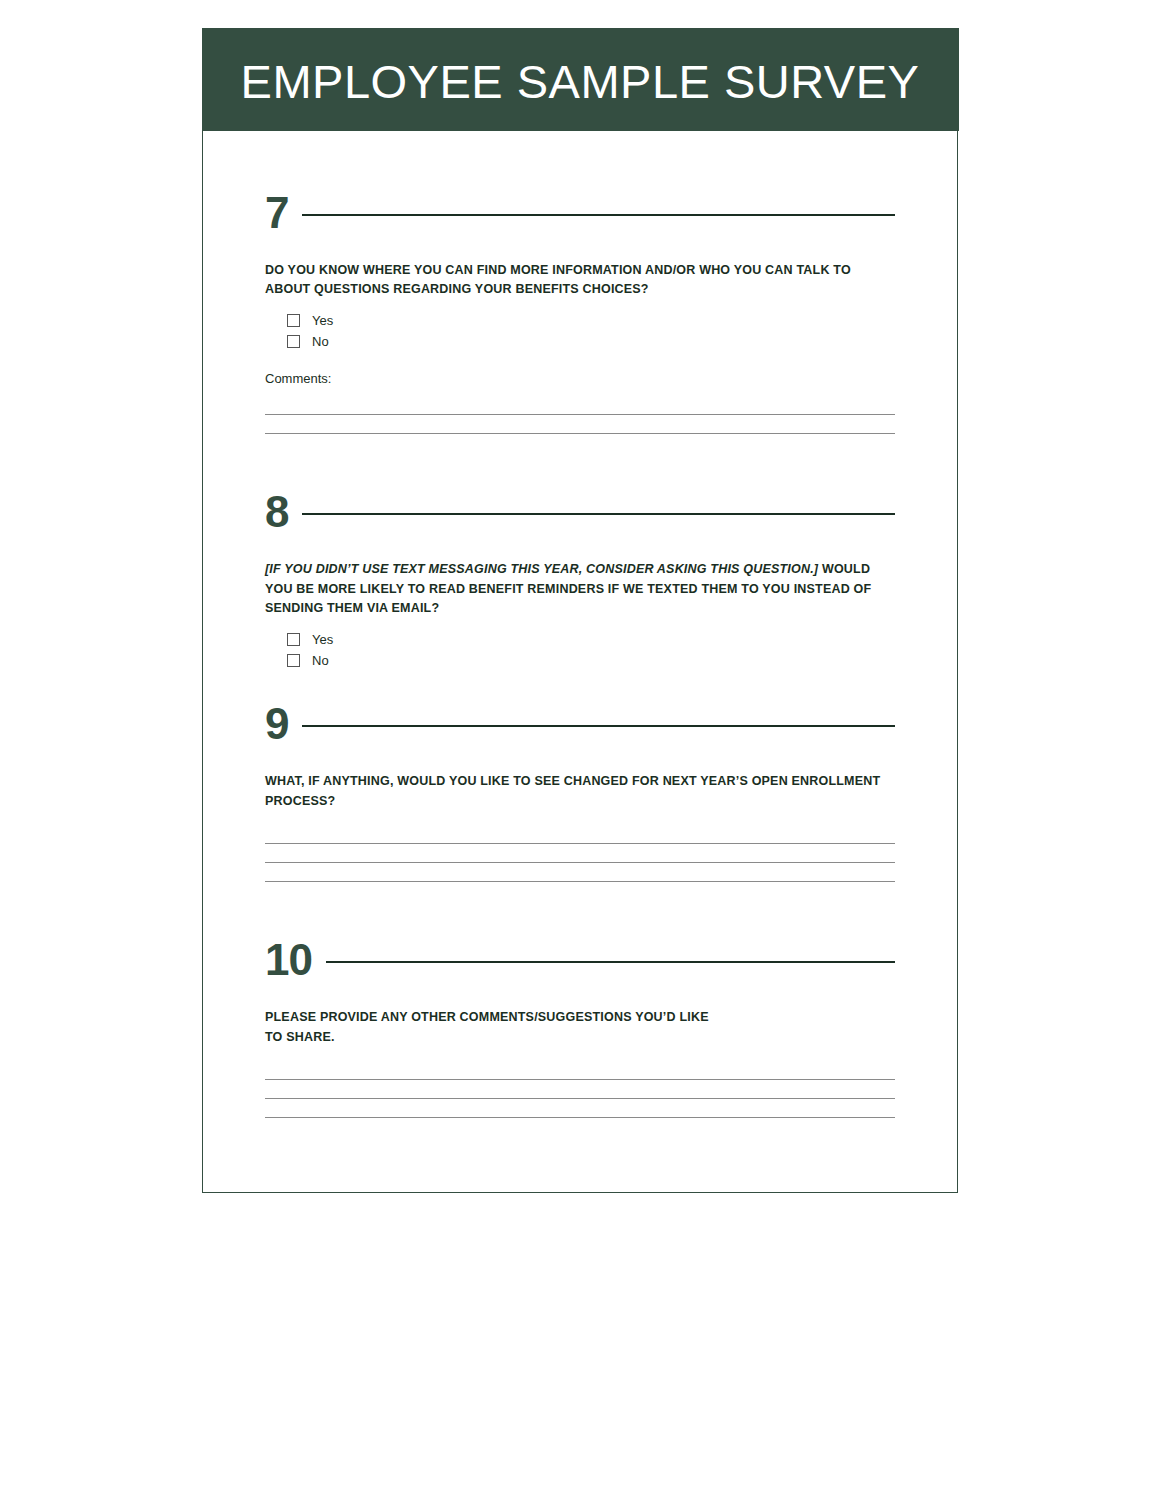EMPLOYEE SAMPLE SURVEY
7
Do you know where you can find more information and/or who you can talk to about questions regarding your benefits choices?
Yes
No
Comments:
8
[If you didn’t use text messaging this year, consider asking this question.] Would you be more likely to read benefit reminders if we texted them to you instead of sending them via email?
Yes
No
9
What, if anything, would you like to see changed for next year’s open enrollment process?
10
Please provide any other comments/suggestions you’d like
to share.